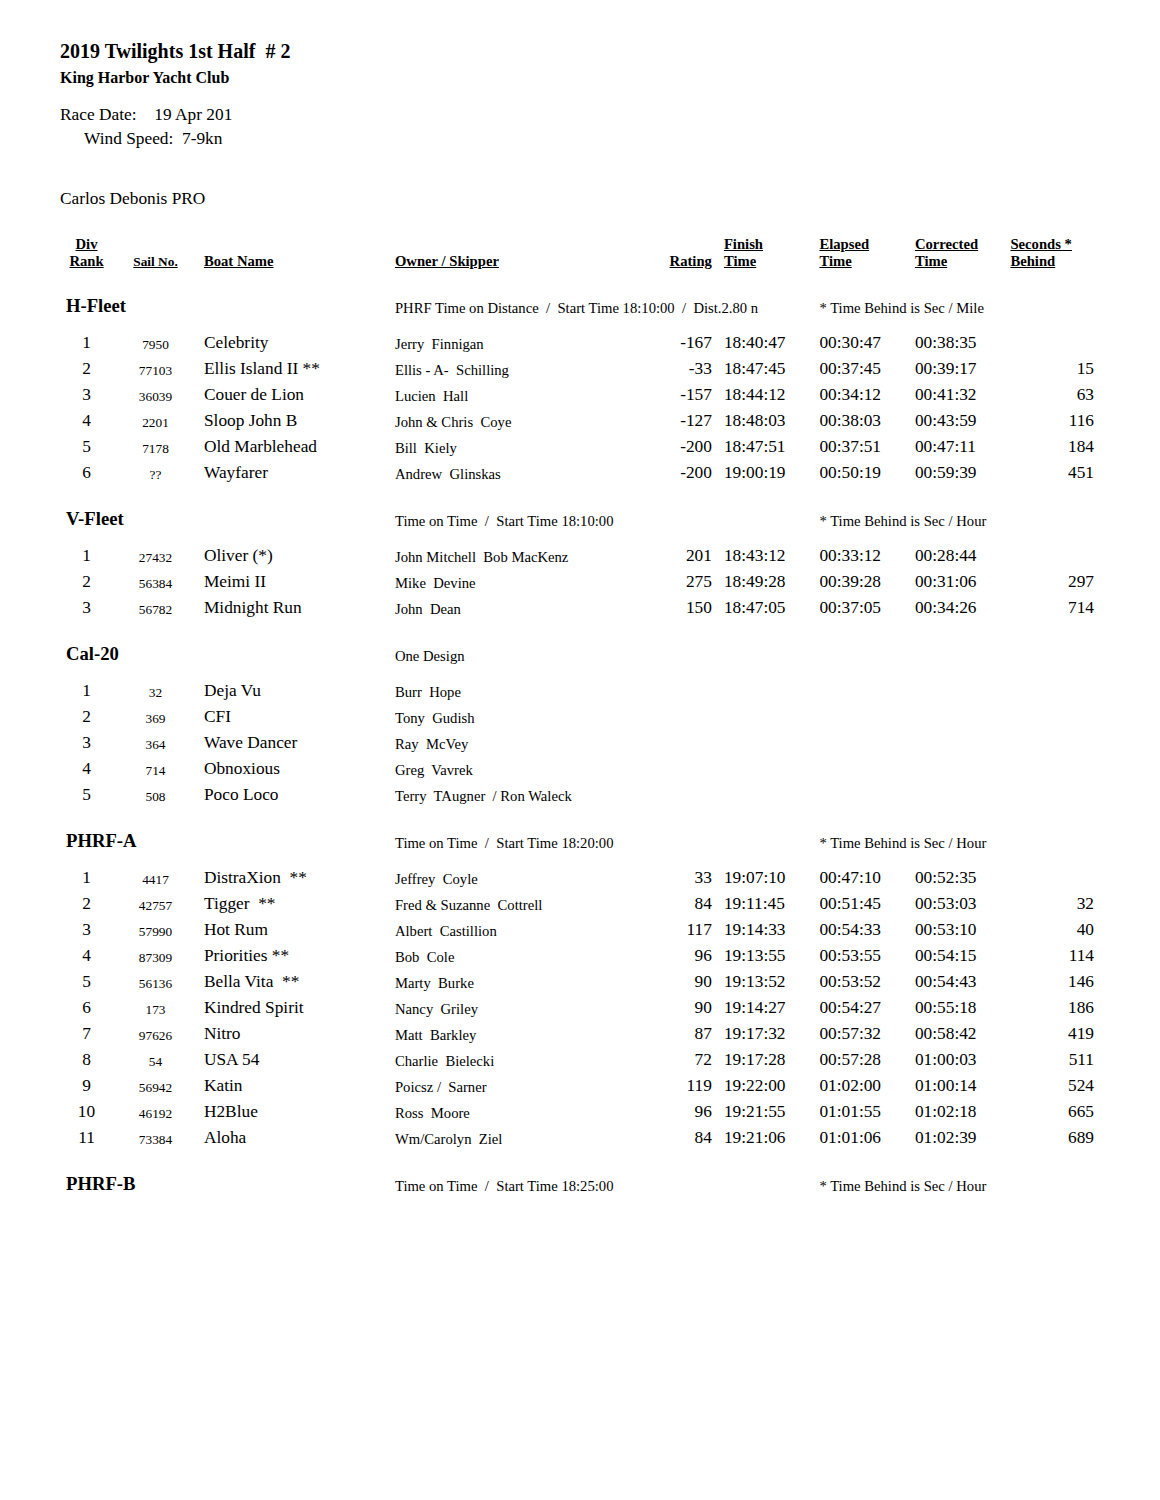2019 Twilights 1st Half # 2
King Harbor Yacht Club
Race Date: 19 Apr 201
Wind Speed: 7-9kn
Carlos Debonis PRO
| Div Rank | Sail No. | Boat Name | Owner / Skipper | Rating | Finish Time | Elapsed Time | Corrected Time | Seconds * Behind |
| --- | --- | --- | --- | --- | --- | --- | --- | --- |
| H-Fleet | PHRF Time on Distance / Start Time 18:10:00 / Dist.2.80 n | * Time Behind is Sec / Mile |
| 1 | 7950 | Celebrity | Jerry Finnigan | -167 | 18:40:47 | 00:30:47 | 00:38:35 | |
| 2 | 77103 | Ellis Island II ** | Ellis - A- Schilling | -33 | 18:47:45 | 00:37:45 | 00:39:17 | 15 |
| 3 | 36039 | Couer de Lion | Lucien Hall | -157 | 18:44:12 | 00:34:12 | 00:41:32 | 63 |
| 4 | 2201 | Sloop John B | John & Chris Coye | -127 | 18:48:03 | 00:38:03 | 00:43:59 | 116 |
| 5 | 7178 | Old Marblehead | Bill Kiely | -200 | 18:47:51 | 00:37:51 | 00:47:11 | 184 |
| 6 | ?? | Wayfarer | Andrew Glinskas | -200 | 19:00:19 | 00:50:19 | 00:59:39 | 451 |
| V-Fleet | Time on Time / Start Time 18:10:00 | * Time Behind is Sec / Hour |
| 1 | 27432 | Oliver (*) | John Mitchell Bob MacKenz | 201 | 18:43:12 | 00:33:12 | 00:28:44 | |
| 2 | 56384 | Meimi II | Mike Devine | 275 | 18:49:28 | 00:39:28 | 00:31:06 | 297 |
| 3 | 56782 | Midnight Run | John Dean | 150 | 18:47:05 | 00:37:05 | 00:34:26 | 714 |
| Cal-20 | One Design |
| 1 | 32 | Deja Vu | Burr Hope | | | | | |
| 2 | 369 | CFI | Tony Gudish | | | | | |
| 3 | 364 | Wave Dancer | Ray McVey | | | | | |
| 4 | 714 | Obnoxious | Greg Vavrek | | | | | |
| 5 | 508 | Poco Loco | Terry TAugner / Ron Waleck | | | | | |
| PHRF-A | Time on Time / Start Time 18:20:00 | * Time Behind is Sec / Hour |
| 1 | 4417 | DistraXion ** | Jeffrey Coyle | 33 | 19:07:10 | 00:47:10 | 00:52:35 | |
| 2 | 42757 | Tigger ** | Fred & Suzanne Cottrell | 84 | 19:11:45 | 00:51:45 | 00:53:03 | 32 |
| 3 | 57990 | Hot Rum | Albert Castillion | 117 | 19:14:33 | 00:54:33 | 00:53:10 | 40 |
| 4 | 87309 | Priorities ** | Bob Cole | 96 | 19:13:55 | 00:53:55 | 00:54:15 | 114 |
| 5 | 56136 | Bella Vita ** | Marty Burke | 90 | 19:13:52 | 00:53:52 | 00:54:43 | 146 |
| 6 | 173 | Kindred Spirit | Nancy Griley | 90 | 19:14:27 | 00:54:27 | 00:55:18 | 186 |
| 7 | 97626 | Nitro | Matt Barkley | 87 | 19:17:32 | 00:57:32 | 00:58:42 | 419 |
| 8 | 54 | USA 54 | Charlie Bielecki | 72 | 19:17:28 | 00:57:28 | 01:00:03 | 511 |
| 9 | 56942 | Katin | Poicsz / Sarner | 119 | 19:22:00 | 01:02:00 | 01:00:14 | 524 |
| 10 | 46192 | H2Blue | Ross Moore | 96 | 19:21:55 | 01:01:55 | 01:02:18 | 665 |
| 11 | 73384 | Aloha | Wm/Carolyn Ziel | 84 | 19:21:06 | 01:01:06 | 01:02:39 | 689 |
| PHRF-B | Time on Time / Start Time 18:25:00 | * Time Behind is Sec / Hour |